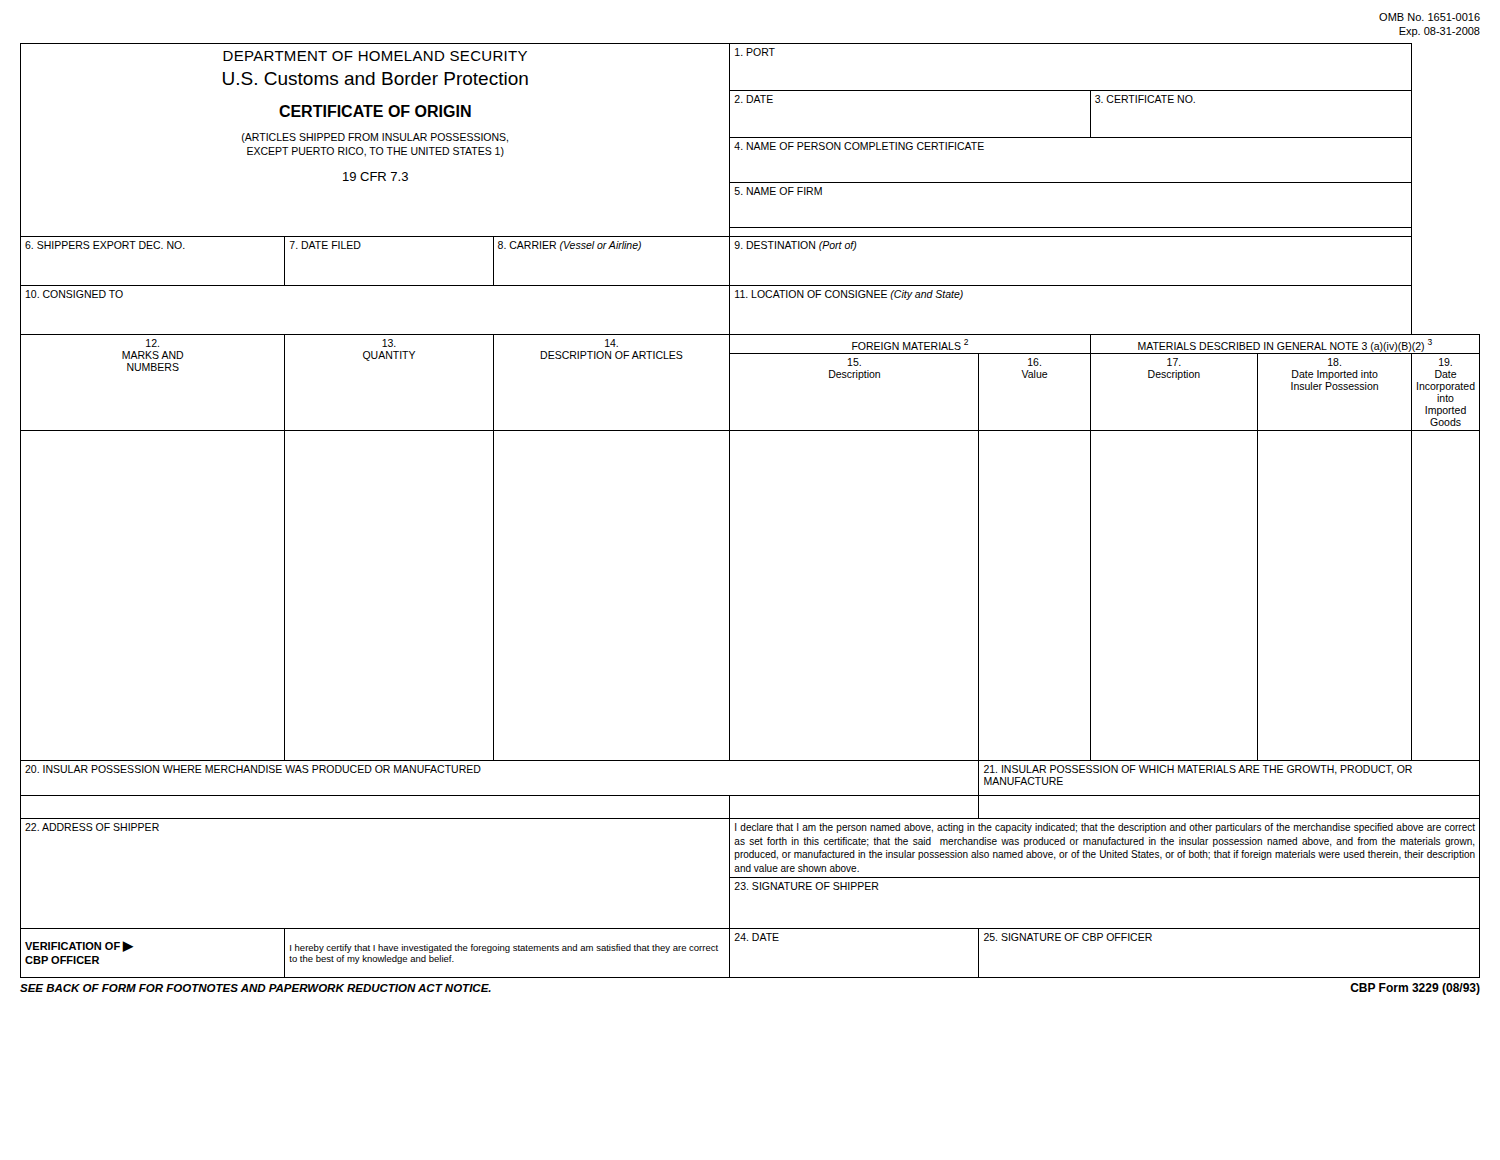OMB No. 1651-0016
Exp. 08-31-2008
| DEPARTMENT OF HOMELAND SECURITY U.S. Customs and Border Protection CERTIFICATE OF ORIGIN (ARTICLES SHIPPED FROM INSULAR POSSESSIONS, EXCEPT PUERTO RICO, TO THE UNITED STATES 1) 19 CFR 7.3 | 1. PORT |
| 2. DATE | 3. CERTIFICATE NO. |
| 4. NAME OF PERSON COMPLETING CERTIFICATE |
| 5. NAME OF FIRM |
| 6. SHIPPERS EXPORT DEC. NO. | 7. DATE FILED | 8. CARRIER (Vessel or Airline) | 9. DESTINATION (Port of) |
| 10. CONSIGNED TO | 11. LOCATION OF CONSIGNEE (City and State) |
| 12. MARKS AND NUMBERS | 13. QUANTITY | 14. DESCRIPTION OF ARTICLES | FOREIGN MATERIALS 2 | MATERIALS DESCRIBED IN GENERAL NOTE 3 (a)(iv)(B)(2) 3 |
| 15. Description | 16. Value | 17. Description | 18. Date Imported into Insuler Possession | 19. Date Incorporated into Imported Goods |
| 20. INSULAR POSSESSION WHERE MERCHANDISE WAS PRODUCED OR MANUFACTURED | 21. INSULAR POSSESSION OF WHICH MATERIALS ARE THE GROWTH, PRODUCT, OR MANUFACTURE |
| 22. ADDRESS OF SHIPPER | I declare that I am the person named above, acting in the capacity indicated; that the description and other particulars of the merchandise specified above are correct as set forth in this certificate; that the said merchandise was produced or manufactured in the insular possession named above, and from the materials grown, produced, or manufactured in the insular possession also named above, or of the United States, or of both; that if foreign materials were used therein, their description and value are shown above. |
| 23. SIGNATURE OF SHIPPER |
| VERIFICATION OF ▶ CBP OFFICER | I hereby certify that I have investigated the foregoing statements and am satisfied that they are correct to the best of my knowledge and belief. | 24. DATE | 25. SIGNATURE OF CBP OFFICER |
SEE BACK OF FORM FOR FOOTNOTES AND PAPERWORK REDUCTION ACT NOTICE.
CBP Form 3229 (08/93)